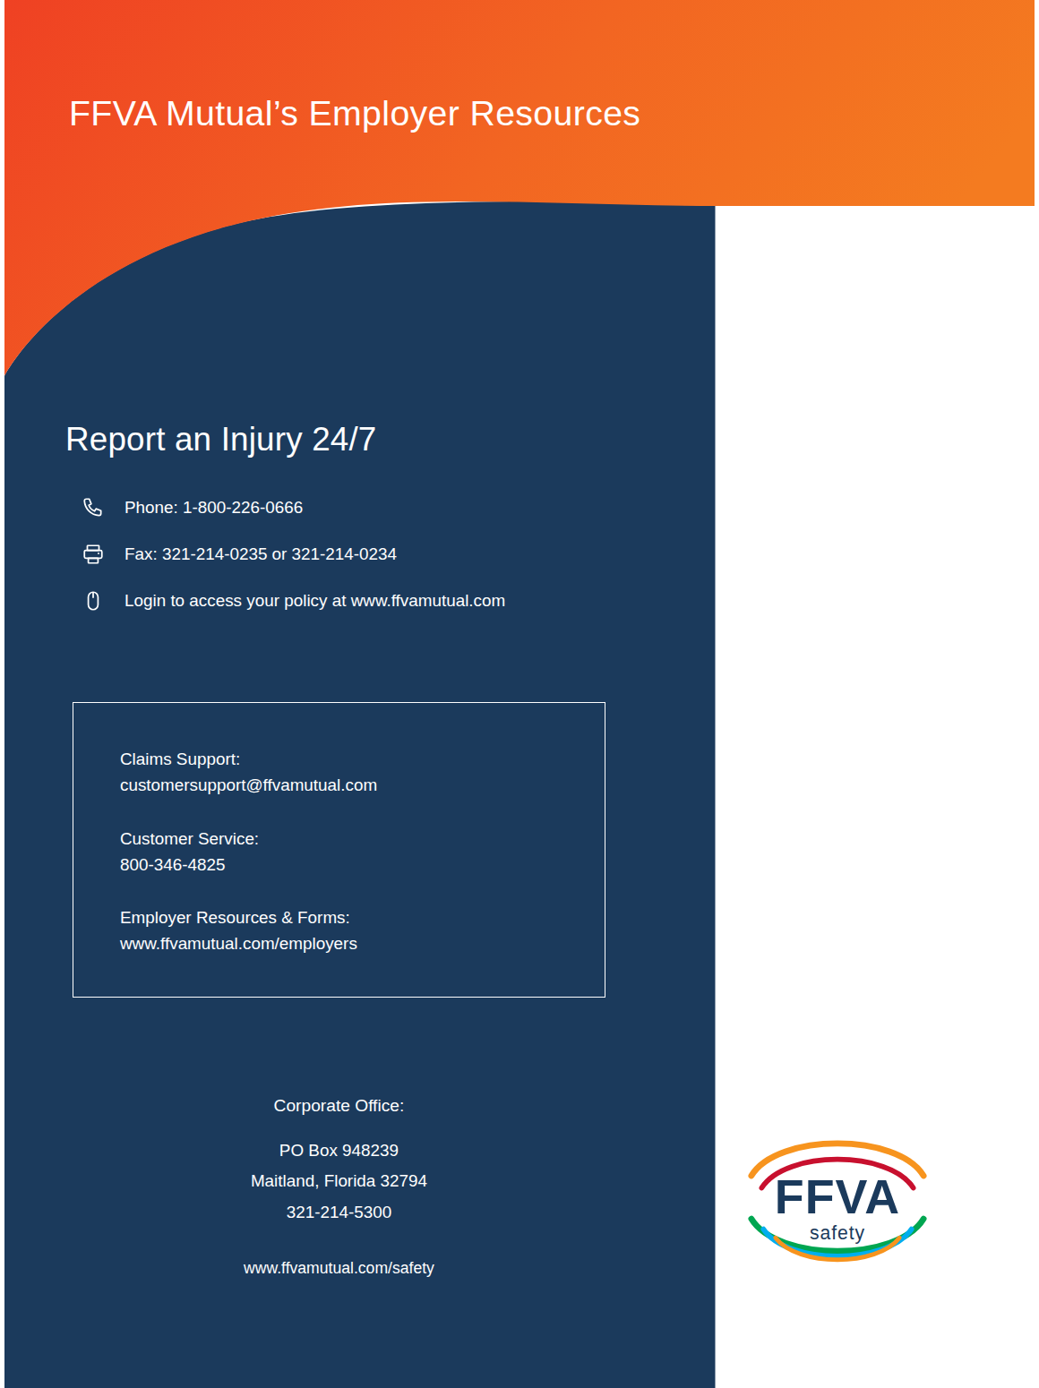FFVA Mutual’s Employer Resources
Report an Injury 24/7
Phone: 1-800-226-0666
Fax: 321-214-0235 or 321-214-0234
Login to access your policy at www.ffvamutual.com
Claims Support:
customersupport@ffvamutual.com
Customer Service:
800-346-4825
Employer Resources & Forms:
www.ffvamutual.com/employers
Corporate Office:
PO Box 948239
Maitland, Florida 32794
321-214-5300
www.ffvamutual.com/safety
FFVA safety